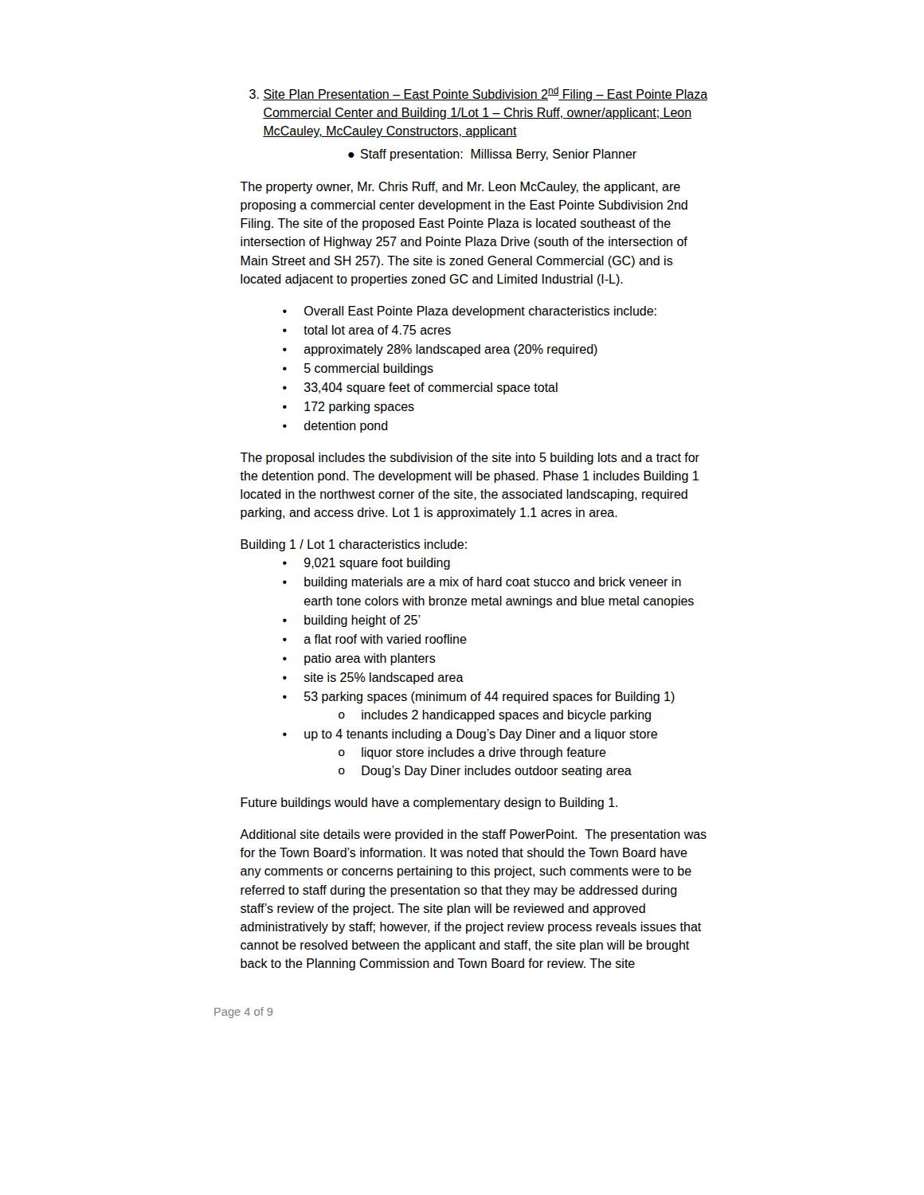Site Plan Presentation – East Pointe Subdivision 2 nd Filing – East Pointe Plaza Commercial Center and Building 1/Lot 1 – Chris Ruff, owner/applicant; Leon McCauley, McCauley Constructors, applicant
●Staff presentation: Millissa Berry, Senior Planner
The property owner, Mr. Chris Ruff, and Mr. Leon McCauley, the applicant, are proposing a commercial center development in the East Pointe Subdivision 2nd Filing. The site of the proposed East Pointe Plaza is located southeast of the intersection of Highway 257 and Pointe Plaza Drive (south of the intersection of Main Street and SH 257). The site is zoned General Commercial (GC) and is located adjacent to properties zoned GC and Limited Industrial (I-L).
Overall East Pointe Plaza development characteristics include:
total lot area of 4.75 acres
approximately 28% landscaped area (20% required)
5 commercial buildings
33,404 square feet of commercial space total
172 parking spaces
detention pond
The proposal includes the subdivision of the site into 5 building lots and a tract for the detention pond. The development will be phased. Phase 1 includes Building 1 located in the northwest corner of the site, the associated landscaping, required parking, and access drive. Lot 1 is approximately 1.1 acres in area.
Building 1 / Lot 1 characteristics include:
9,021 square foot building
building materials are a mix of hard coat stucco and brick veneer in earth tone colors with bronze metal awnings and blue metal canopies
building height of 25’
a flat roof with varied roofline
patio area with planters
site is 25% landscaped area
53 parking spaces (minimum of 44 required spaces for Building 1)
includes 2 handicapped spaces and bicycle parking
up to 4 tenants including a Doug’s Day Diner and a liquor store
liquor store includes a drive through feature
Doug’s Day Diner includes outdoor seating area
Future buildings would have a complementary design to Building 1.
Additional site details were provided in the staff PowerPoint. The presentation was for the Town Board’s information. It was noted that should the Town Board have any comments or concerns pertaining to this project, such comments were to be referred to staff during the presentation so that they may be addressed during staff’s review of the project. The site plan will be reviewed and approved administratively by staff; however, if the project review process reveals issues that cannot be resolved between the applicant and staff, the site plan will be brought back to the Planning Commission and Town Board for review. The site
Page 4 of 9